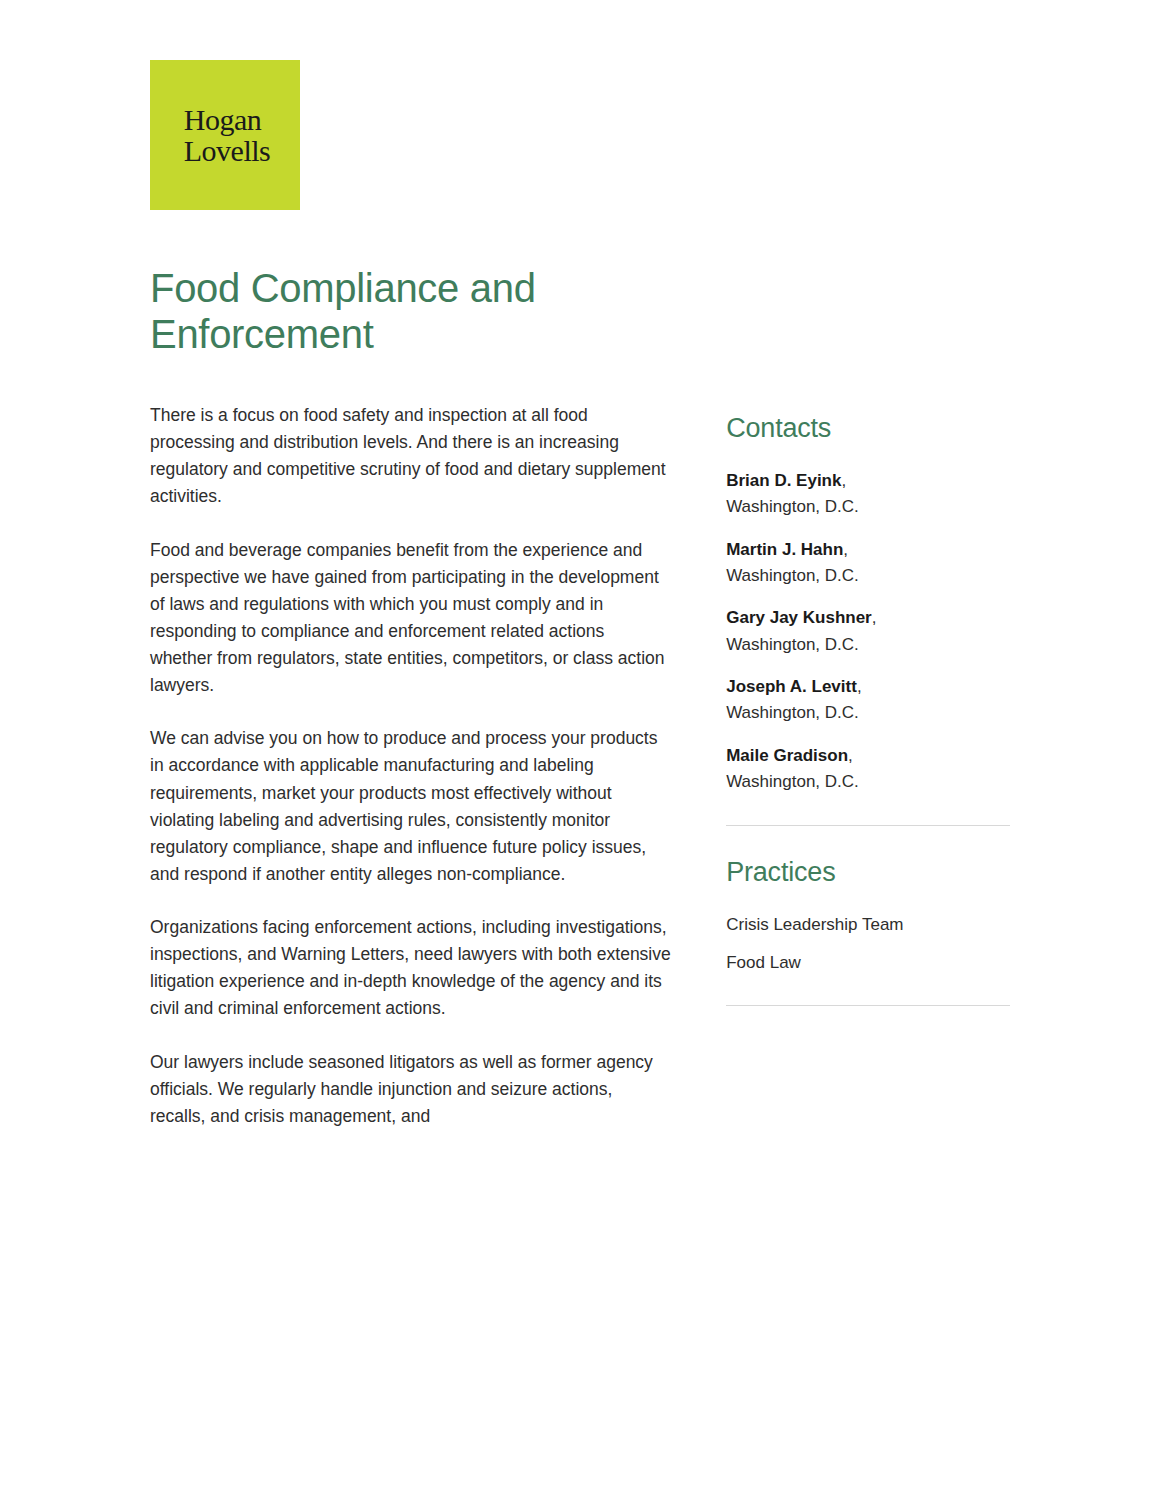Hogan
Lovells
Food Compliance and Enforcement
There is a focus on food safety and inspection at all food processing and distribution levels. And there is an increasing regulatory and competitive scrutiny of food and dietary supplement activities.
Food and beverage companies benefit from the experience and perspective we have gained from participating in the development of laws and regulations with which you must comply and in responding to compliance and enforcement related actions whether from regulators, state entities, competitors, or class action lawyers.
We can advise you on how to produce and process your products in accordance with applicable manufacturing and labeling requirements, market your products most effectively without violating labeling and advertising rules, consistently monitor regulatory compliance, shape and influence future policy issues, and respond if another entity alleges non-compliance.
Organizations facing enforcement actions, including investigations, inspections, and Warning Letters, need lawyers with both extensive litigation experience and in-depth knowledge of the agency and its civil and criminal enforcement actions.
Our lawyers include seasoned litigators as well as former agency officials. We regularly handle injunction and seizure actions, recalls, and crisis management, and
Contacts
Brian D. Eyink, Washington, D.C.
Martin J. Hahn, Washington, D.C.
Gary Jay Kushner, Washington, D.C.
Joseph A. Levitt, Washington, D.C.
Maile Gradison, Washington, D.C.
Practices
Crisis Leadership Team
Food Law